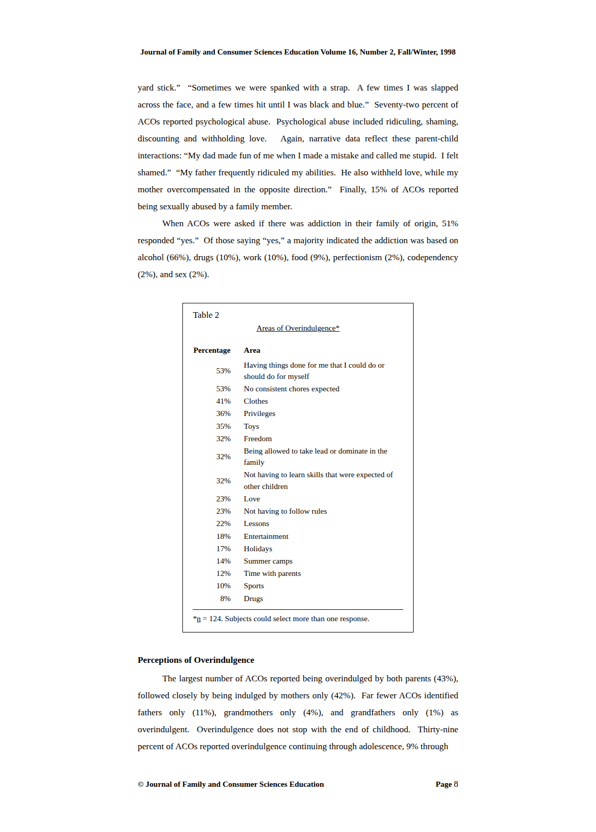Journal of Family and Consumer Sciences Education Volume 16, Number 2, Fall/Winter, 1998
yard stick.” “Sometimes we were spanked with a strap. A few times I was slapped across the face, and a few times hit until I was black and blue.” Seventy-two percent of ACOs reported psychological abuse. Psychological abuse included ridiculing, shaming, discounting and withholding love. Again, narrative data reflect these parent-child interactions: “My dad made fun of me when I made a mistake and called me stupid. I felt shamed.” “My father frequently ridiculed my abilities. He also withheld love, while my mother overcompensated in the opposite direction.” Finally, 15% of ACOs reported being sexually abused by a family member.
When ACOs were asked if there was addiction in their family of origin, 51% responded “yes.” Of those saying “yes,” a majority indicated the addiction was based on alcohol (66%), drugs (10%), work (10%), food (9%), perfectionism (2%), codependency (2%), and sex (2%).
Table 2
Areas of Overindulgence*
| Percentage | Area |
| --- | --- |
| 53% | Having things done for me that I could do or should do for myself |
| 53% | No consistent chores expected |
| 41% | Clothes |
| 36% | Privileges |
| 35% | Toys |
| 32% | Freedom |
| 32% | Being allowed to take lead or dominate in the family |
| 32% | Not having to learn skills that were expected of other children |
| 23% | Love |
| 23% | Not having to follow rules |
| 22% | Lessons |
| 18% | Entertainment |
| 17% | Holidays |
| 14% | Summer camps |
| 12% | Time with parents |
| 10% | Sports |
| 8% | Drugs |
*n = 124. Subjects could select more than one response.
Perceptions of Overindulgence
The largest number of ACOs reported being overindulged by both parents (43%), followed closely by being indulged by mothers only (42%). Far fewer ACOs identified fathers only (11%), grandmothers only (4%), and grandfathers only (1%) as overindulgent. Overindulgence does not stop with the end of childhood. Thirty-nine percent of ACOs reported overindulgence continuing through adolescence, 9% through
© Journal of Family and Consumer Sciences Education
Page 8